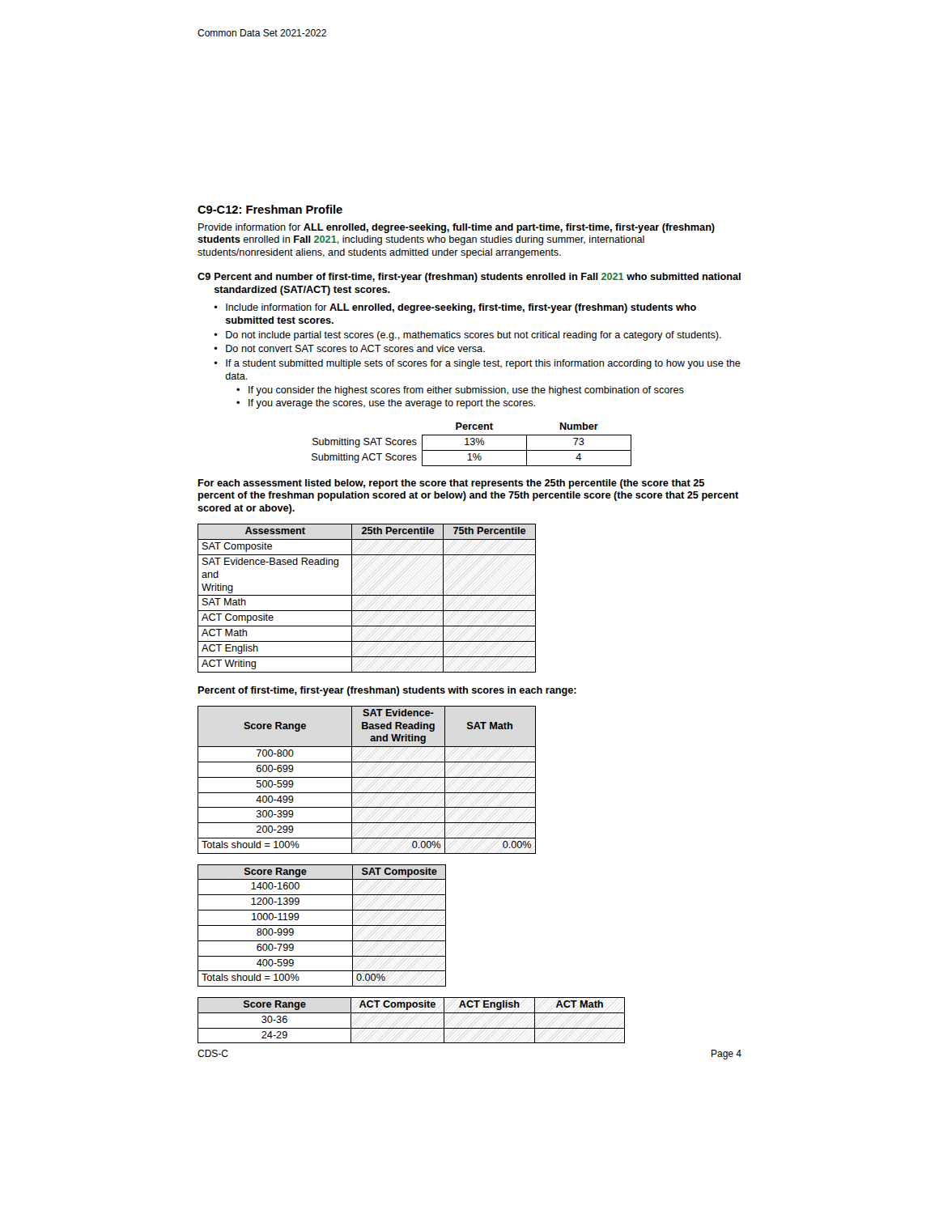Common Data Set 2021-2022
C9-C12: Freshman Profile
Provide information for ALL enrolled, degree-seeking, full-time and part-time, first-time, first-year (freshman) students enrolled in Fall 2021, including students who began studies during summer, international students/nonresident aliens, and students admitted under special arrangements.
C9
Percent and number of first-time, first-year (freshman) students enrolled in Fall 2021 who submitted national standardized (SAT/ACT) test scores.
Include information for ALL enrolled, degree-seeking, first-time, first-year (freshman) students who submitted test scores.
Do not include partial test scores (e.g., mathematics scores but not critical reading for a category of students).
Do not convert SAT scores to ACT scores and vice versa.
If a student submitted multiple sets of scores for a single test, report this information according to how you use the data.
If you consider the highest scores from either submission, use the highest combination of scores
If you average the scores, use the average to report the scores.
| | Percent | Number |
| Submitting SAT Scores | 13% | 73 |
| Submitting ACT Scores | 1% | 4 |
For each assessment listed below, report the score that represents the 25th percentile (the score that 25 percent of the freshman population scored at or below) and the 75th percentile score (the score that 25 percent scored at or above).
| Assessment | 25th Percentile | 75th Percentile |
| SAT Composite | | |
| SAT Evidence-Based Reading and Writing | | |
| SAT Math | | |
| ACT Composite | | |
| ACT Math | | |
| ACT English | | |
| ACT Writing | | |
Percent of first-time, first-year (freshman) students with scores in each range:
| Score Range | SAT Evidence- Based Reading and Writing | SAT Math |
| 700-800 | | |
| 600-699 | | |
| 500-599 | | |
| 400-499 | | |
| 300-399 | | |
| 200-299 | | |
| Totals should = 100% | 0.00% | 0.00% |
| Score Range | SAT Composite |
| 1400-1600 | |
| 1200-1399 | |
| 1000-1199 | |
| 800-999 | |
| 600-799 | |
| 400-599 | |
| Totals should = 100% | 0.00% |
| Score Range | ACT Composite | ACT English | ACT Math |
| 30-36 | | | |
| 24-29 | | | |
CDS-C
Page 4